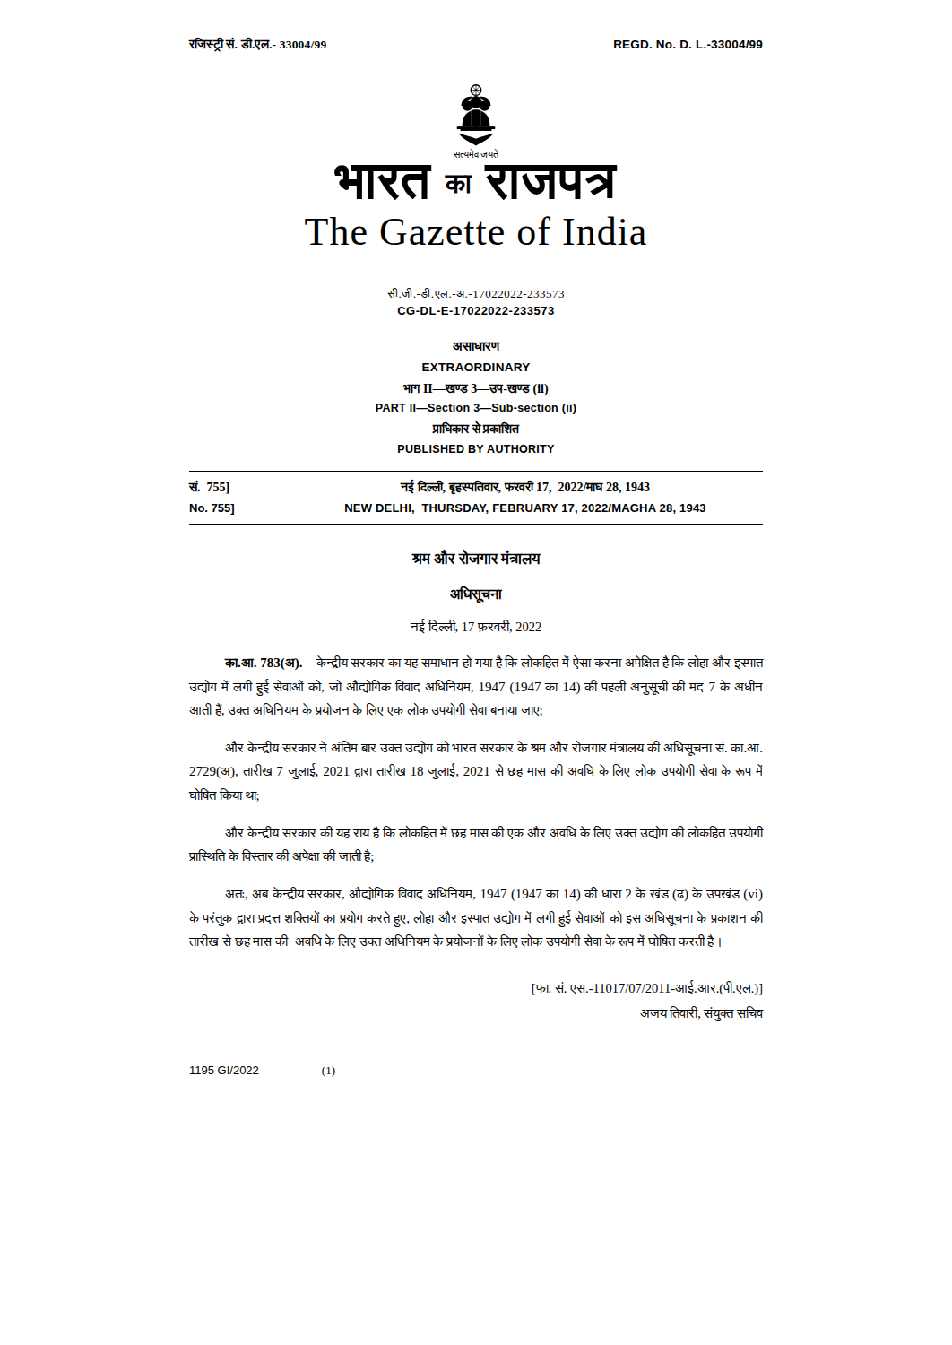रजिस्ट्री सं. डी.एल.- 33004/99
REGD. No. D. L.-33004/99
सत्यमेव जयते
भारत का राजपत्र
The Gazette of India
सी.जी.-डी.एल.-अ.-17022022-233573
CG-DL-E-17022022-233573
असाधारण
EXTRAORDINARY
भाग II—खण्ड 3—उप-खण्ड (ii)
PART II—Section 3—Sub-section (ii)
प्राधिकार से प्रकाशित
PUBLISHED BY AUTHORITY
| सं. 755] | नई दिल्ली, बृहस्पतिवार, फरवरी 17, 2022/माघ 28, 1943 |
| No. 755] | NEW DELHI, THURSDAY, FEBRUARY 17, 2022/MAGHA 28, 1943 |
श्रम और रोजगार मंत्रालय
अधिसूचना
नई दिल्ली, 17 फ़रवरी, 2022
का.आ. 783(अ).—केन्द्रीय सरकार का यह समाधान हो गया है कि लोकहित में ऐसा करना अपेक्षित है कि लोहा और इस्पात उद्योग में लगी हुई सेवाओं को, जो औद्योगिक विवाद अधिनियम, 1947 (1947 का 14) की पहली अनुसूची की मद 7 के अधीन आती हैं, उक्त अधिनियम के प्रयोजन के लिए एक लोक उपयोगी सेवा बनाया जाए;
और केन्द्रीय सरकार ने अंतिम बार उक्त उद्योग को भारत सरकार के श्रम और रोजगार मंत्रालय की अधिसूचना सं. का.आ. 2729(अ), तारीख 7 जुलाई, 2021 द्वारा तारीख 18 जुलाई, 2021 से छह मास की अवधि के लिए लोक उपयोगी सेवा के रूप में घोषित किया था;
और केन्द्रीय सरकार की यह राय है कि लोकहित में छह मास की एक और अवधि के लिए उक्त उद्योग की लोकहित उपयोगी प्रास्थिति के विस्तार की अपेक्षा की जाती है;
अतः, अब केन्द्रीय सरकार, औद्योगिक विवाद अधिनियम, 1947 (1947 का 14) की धारा 2 के खंड (ढ) के उपखंड (vi) के परंतुक द्वारा प्रदत्त शक्तियों का प्रयोग करते हुए, लोहा और इस्पात उद्योग में लगी हुई सेवाओं को इस अधिसूचना के प्रकाशन की तारीख से छह मास की अवधि के लिए उक्त अधिनियम के प्रयोजनों के लिए लोक उपयोगी सेवा के रूप में घोषित करती है।
[फा. सं. एस.-11017/07/2011-आई.आर.(पी.एल.)]
अजय तिवारी, संयुक्त सचिव
1195 GI/2022
(1)